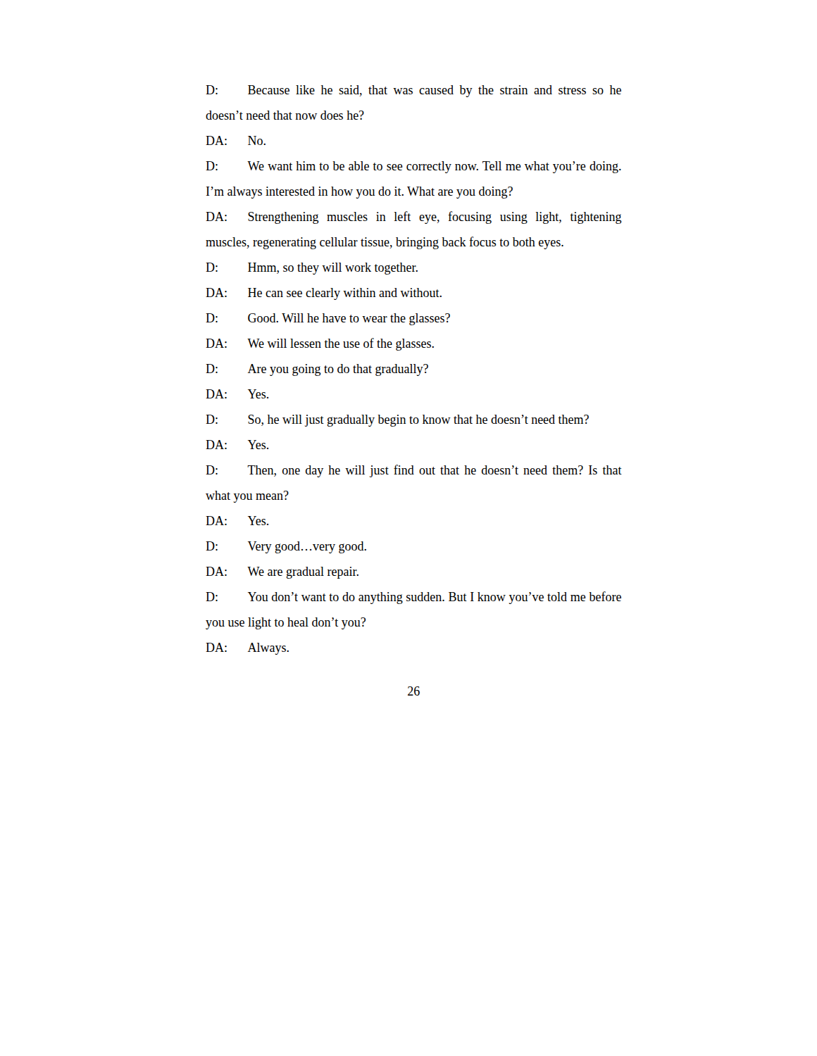D: Because like he said, that was caused by the strain and stress so he doesn’t need that now does he?
DA: No.
D: We want him to be able to see correctly now. Tell me what you’re doing. I’m always interested in how you do it. What are you doing?
DA: Strengthening muscles in left eye, focusing using light, tightening muscles, regenerating cellular tissue, bringing back focus to both eyes.
D: Hmm, so they will work together.
DA: He can see clearly within and without.
D: Good. Will he have to wear the glasses?
DA: We will lessen the use of the glasses.
D: Are you going to do that gradually?
DA: Yes.
D: So, he will just gradually begin to know that he doesn’t need them?
DA: Yes.
D: Then, one day he will just find out that he doesn’t need them? Is that what you mean?
DA: Yes.
D: Very good…very good.
DA: We are gradual repair.
D: You don’t want to do anything sudden. But I know you’ve told me before you use light to heal don’t you?
DA: Always.
26